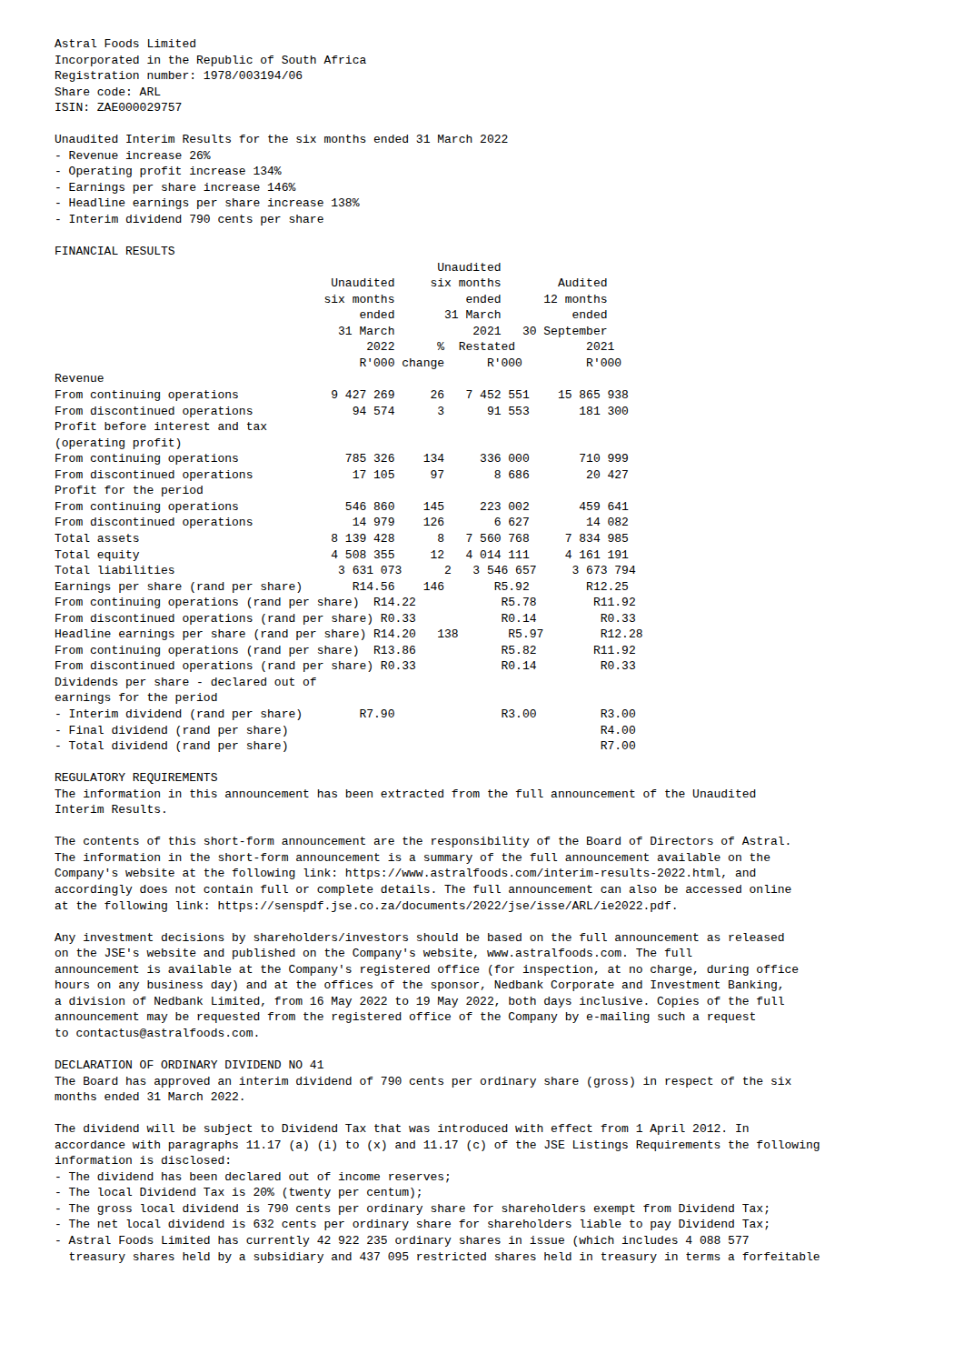Astral Foods Limited
Incorporated in the Republic of South Africa
Registration number: 1978/003194/06
Share code: ARL
ISIN: ZAE000029757
Unaudited Interim Results for the six months ended 31 March 2022
- Revenue increase 26%
- Operating profit increase 134%
- Earnings per share increase 146%
- Headline earnings per share increase 138%
- Interim dividend 790 cents per share
FINANCIAL RESULTS
                                                      Unaudited
                                       Unaudited     six months        Audited
                                      six months          ended      12 months
                                           ended       31 March          ended
                                        31 March           2021   30 September
                                            2022      %  Restated          2021
                                           R'000 change      R'000         R'000
Revenue
From continuing operations             9 427 269     26   7 452 551    15 865 938
From discontinued operations              94 574      3      91 553       181 300
Profit before interest and tax
(operating profit)
From continuing operations               785 326    134     336 000       710 999
From discontinued operations              17 105     97       8 686        20 427
Profit for the period
From continuing operations               546 860    145     223 002       459 641
From discontinued operations              14 979    126       6 627        14 082
Total assets                           8 139 428      8   7 560 768     7 834 985
Total equity                           4 508 355     12   4 014 111     4 161 191
Total liabilities                       3 631 073      2   3 546 657     3 673 794
Earnings per share (rand per share)       R14.56    146       R5.92        R12.25
From continuing operations (rand per share)  R14.22            R5.78        R11.92
From discontinued operations (rand per share) R0.33            R0.14         R0.33
Headline earnings per share (rand per share) R14.20   138       R5.97        R12.28
From continuing operations (rand per share)  R13.86            R5.82        R11.92
From discontinued operations (rand per share) R0.33            R0.14         R0.33
Dividends per share - declared out of
earnings for the period
- Interim dividend (rand per share)        R7.90               R3.00         R3.00
- Final dividend (rand per share)                                            R4.00
- Total dividend (rand per share)                                            R7.00
REGULATORY REQUIREMENTS
The information in this announcement has been extracted from the full announcement of the Unaudited
Interim Results.
The contents of this short-form announcement are the responsibility of the Board of Directors of Astral.
The information in the short-form announcement is a summary of the full announcement available on the
Company's website at the following link: https://www.astralfoods.com/interim-results-2022.html, and
accordingly does not contain full or complete details. The full announcement can also be accessed online
at the following link: https://senspdf.jse.co.za/documents/2022/jse/isse/ARL/ie2022.pdf.
Any investment decisions by shareholders/investors should be based on the full announcement as released
on the JSE's website and published on the Company's website, www.astralfoods.com. The full
announcement is available at the Company's registered office (for inspection, at no charge, during office
hours on any business day) and at the offices of the sponsor, Nedbank Corporate and Investment Banking,
a division of Nedbank Limited, from 16 May 2022 to 19 May 2022, both days inclusive. Copies of the full
announcement may be requested from the registered office of the Company by e-mailing such a request
to contactus@astralfoods.com.
DECLARATION OF ORDINARY DIVIDEND NO 41
The Board has approved an interim dividend of 790 cents per ordinary share (gross) in respect of the six
months ended 31 March 2022.
The dividend will be subject to Dividend Tax that was introduced with effect from 1 April 2012. In
accordance with paragraphs 11.17 (a) (i) to (x) and 11.17 (c) of the JSE Listings Requirements the following
information is disclosed:
- The dividend has been declared out of income reserves;
- The local Dividend Tax is 20% (twenty per centum);
- The gross local dividend is 790 cents per ordinary share for shareholders exempt from Dividend Tax;
- The net local dividend is 632 cents per ordinary share for shareholders liable to pay Dividend Tax;
- Astral Foods Limited has currently 42 922 235 ordinary shares in issue (which includes 4 088 577
treasury shares held by a subsidiary and 437 095 restricted shares held in treasury in terms a forfeitable